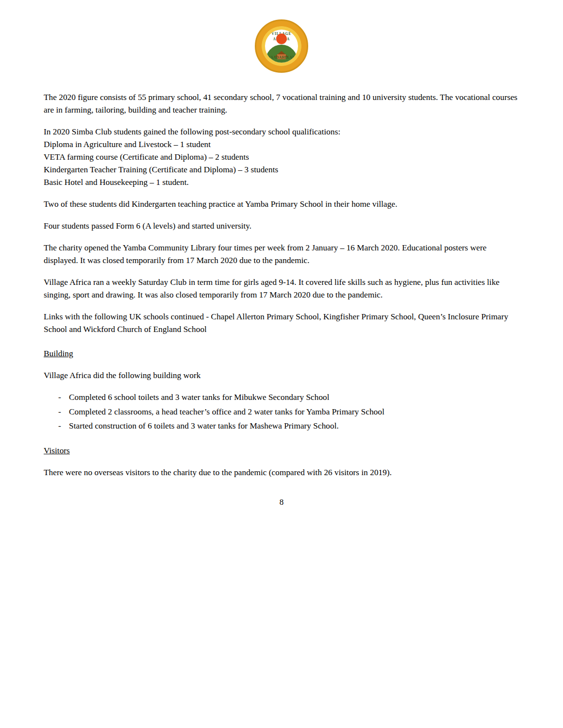VILLAGE AFRICA
KYAADAHIKANA
The 2020 figure consists of 55 primary school, 41 secondary school, 7 vocational training and 10 university students. The vocational courses are in farming, tailoring, building and teacher training.
In 2020 Simba Club students gained the following post-secondary school qualifications:
Diploma in Agriculture and Livestock – 1 student
VETA farming course (Certificate and Diploma) – 2 students
Kindergarten Teacher Training (Certificate and Diploma) – 3 students
Basic Hotel and Housekeeping – 1 student.
Two of these students did Kindergarten teaching practice at Yamba Primary School in their home village.
Four students passed Form 6 (A levels) and started university.
The charity opened the Yamba Community Library four times per week from 2 January – 16 March 2020. Educational posters were displayed. It was closed temporarily from 17 March 2020 due to the pandemic.
Village Africa ran a weekly Saturday Club in term time for girls aged 9-14. It covered life skills such as hygiene, plus fun activities like singing, sport and drawing. It was also closed temporarily from 17 March 2020 due to the pandemic.
Links with the following UK schools continued - Chapel Allerton Primary School, Kingfisher Primary School, Queen’s Inclosure Primary School and Wickford Church of England School
Building
Village Africa did the following building work
Completed 6 school toilets and 3 water tanks for Mibukwe Secondary School
Completed 2 classrooms, a head teacher’s office and 2 water tanks for Yamba Primary School
Started construction of 6 toilets and 3 water tanks for Mashewa Primary School.
Visitors
There were no overseas visitors to the charity due to the pandemic (compared with 26 visitors in 2019).
8